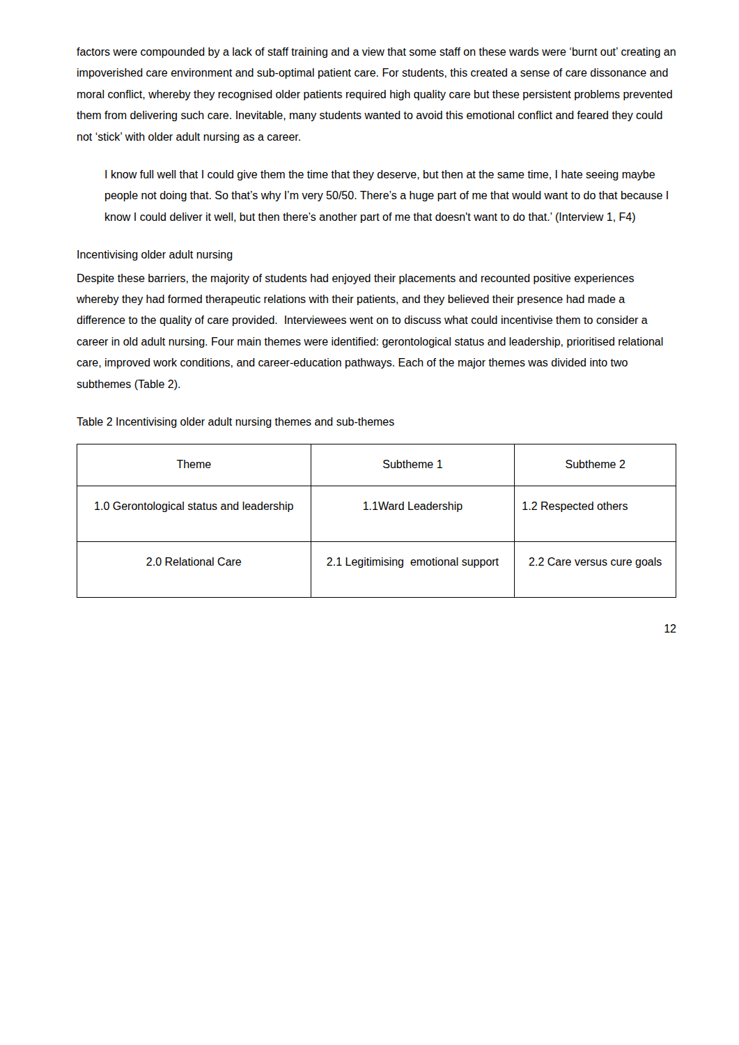factors were compounded by a lack of staff training and a view that some staff on these wards were ‘burnt out’ creating an impoverished care environment and sub-optimal patient care. For students, this created a sense of care dissonance and moral conflict, whereby they recognised older patients required high quality care but these persistent problems prevented them from delivering such care. Inevitable, many students wanted to avoid this emotional conflict and feared they could not ‘stick’ with older adult nursing as a career.
I know full well that I could give them the time that they deserve, but then at the same time, I hate seeing maybe people not doing that. So that’s why I’m very 50/50. There’s a huge part of me that would want to do that because I know I could deliver it well, but then there’s another part of me that doesn't want to do that.’ (Interview 1, F4)
Incentivising older adult nursing
Despite these barriers, the majority of students had enjoyed their placements and recounted positive experiences whereby they had formed therapeutic relations with their patients, and they believed their presence had made a difference to the quality of care provided. Interviewees went on to discuss what could incentivise them to consider a career in old adult nursing. Four main themes were identified: gerontological status and leadership, prioritised relational care, improved work conditions, and career-education pathways. Each of the major themes was divided into two subthemes (Table 2).
Table 2 Incentivising older adult nursing themes and sub-themes
| Theme | Subtheme 1 | Subtheme 2 |
| --- | --- | --- |
| 1.0 Gerontological status and leadership | 1.1Ward Leadership | 1.2 Respected others |
| 2.0 Relational Care | 2.1 Legitimising emotional support | 2.2 Care versus cure goals |
12